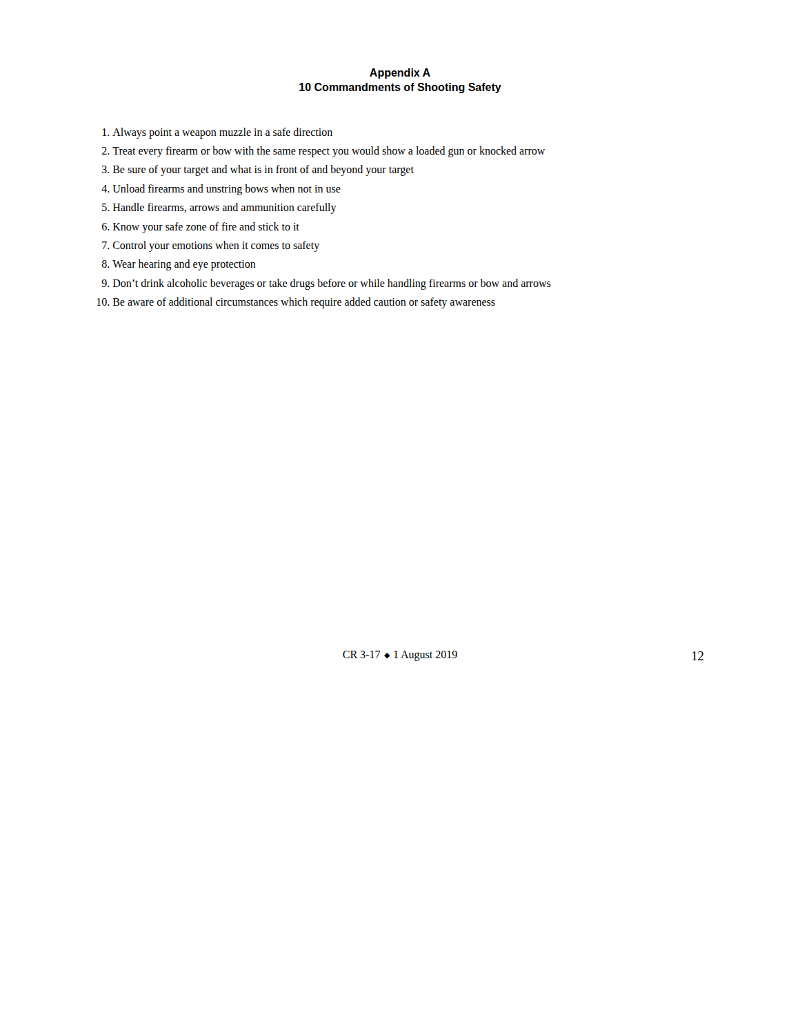Appendix A
10 Commandments of Shooting Safety
Always point a weapon muzzle in a safe direction
Treat every firearm or bow with the same respect you would show a loaded gun or knocked arrow
Be sure of your target and what is in front of and beyond your target
Unload firearms and unstring bows when not in use
Handle firearms, arrows and ammunition carefully
Know your safe zone of fire and stick to it
Control your emotions when it comes to safety
Wear hearing and eye protection
Don’t drink alcoholic beverages or take drugs before or while handling firearms or bow and arrows
Be aware of additional circumstances which require added caution or safety awareness
CR 3-17 ◆ 1 August 2019 12